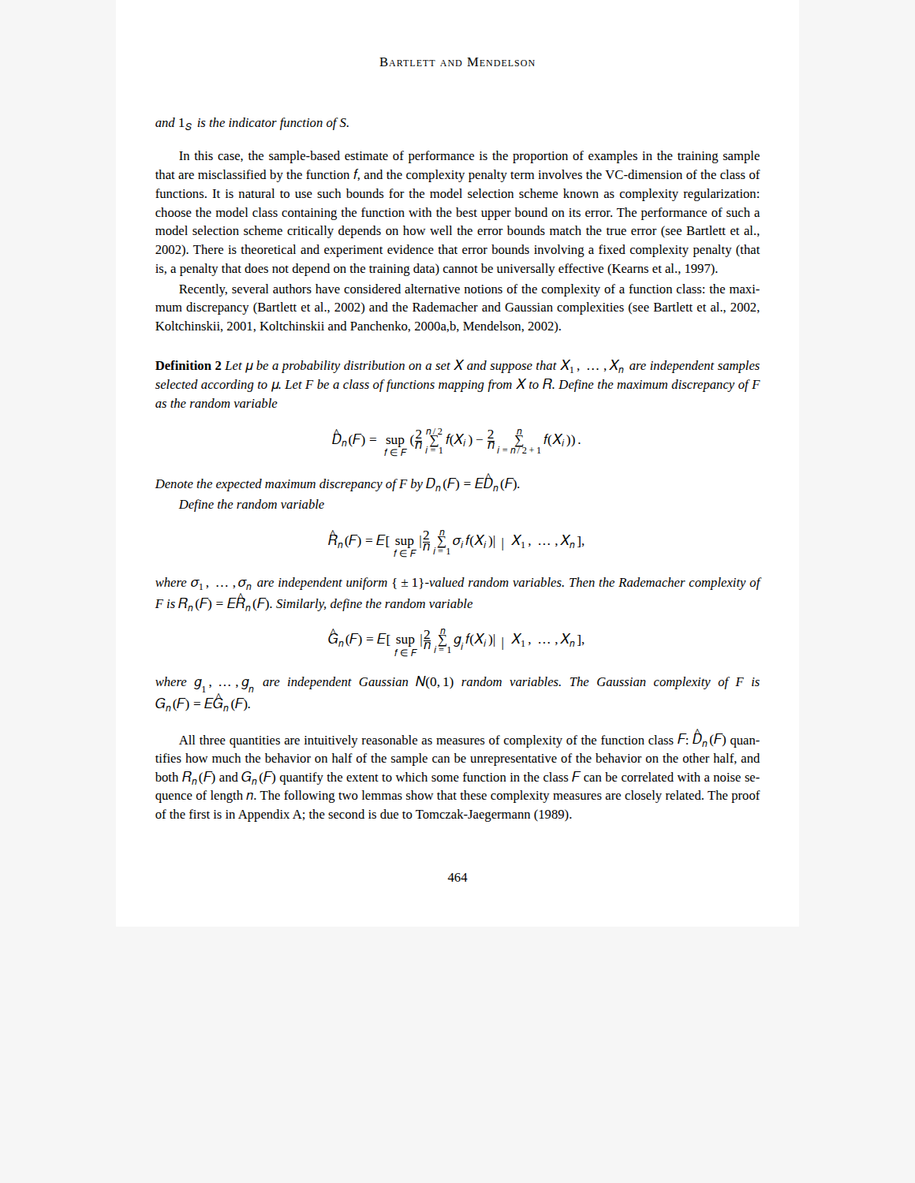Bartlett and Mendelson
and 1S is the indicator function of S.
In this case, the sample-based estimate of performance is the proportion of examples in the training sample that are misclassified by the function f, and the complexity penalty term involves the VC-dimension of the class of functions. It is natural to use such bounds for the model selection scheme known as complexity regularization: choose the model class containing the function with the best upper bound on its error. The performance of such a model selection scheme critically depends on how well the error bounds match the true error (see Bartlett et al., 2002). There is theoretical and experiment evidence that error bounds involving a fixed complexity penalty (that is, a penalty that does not depend on the training data) cannot be universally effective (Kearns et al., 1997).
Recently, several authors have considered alternative notions of the complexity of a function class: the maximum discrepancy (Bartlett et al., 2002) and the Rademacher and Gaussian complexities (see Bartlett et al., 2002, Koltchinskii, 2001, Koltchinskii and Panchenko, 2000a,b, Mendelson, 2002).
Definition 2 Let μ be a probability distribution on a set X and suppose that X1,…,Xn are independent samples selected according to μ. Let F be a class of functions mapping from X to R. Define the maximum discrepancy of F as the random variable
D^n (F) = sup f∈F ( 2n ∑ i=1 n/2 f(Xi) − 2n ∑ i=n/2+1 n f(Xi) ) .
Denote the expected maximum discrepancy of F by Dn(F)=ED^n(F).
Define the random variable
R^n (F) = E [ sup f∈F | 2n ∑ i=1 n σi f(Xi) | | X1,…,Xn ] ,
where σ1,…,σn are independent uniform {±1}-valued random variables. Then the Rademacher complexity of F is Rn(F)=ER^n(F). Similarly, define the random variable
G^n (F) = E [ sup f∈F | 2n ∑ i=1 n gi f(Xi) | | X1,…,Xn ] ,
where g1,…,gn are independent Gaussian N(0,1) random variables. The Gaussian complexity of F is Gn(F)=EG^n(F).
All three quantities are intuitively reasonable as measures of complexity of the function class F: D^n(F) quantifies how much the behavior on half of the sample can be unrepresentative of the behavior on the other half, and both Rn(F) and Gn(F) quantify the extent to which some function in the class F can be correlated with a noise sequence of length n. The following two lemmas show that these complexity measures are closely related. The proof of the first is in Appendix A; the second is due to Tomczak-Jaegermann (1989).
464